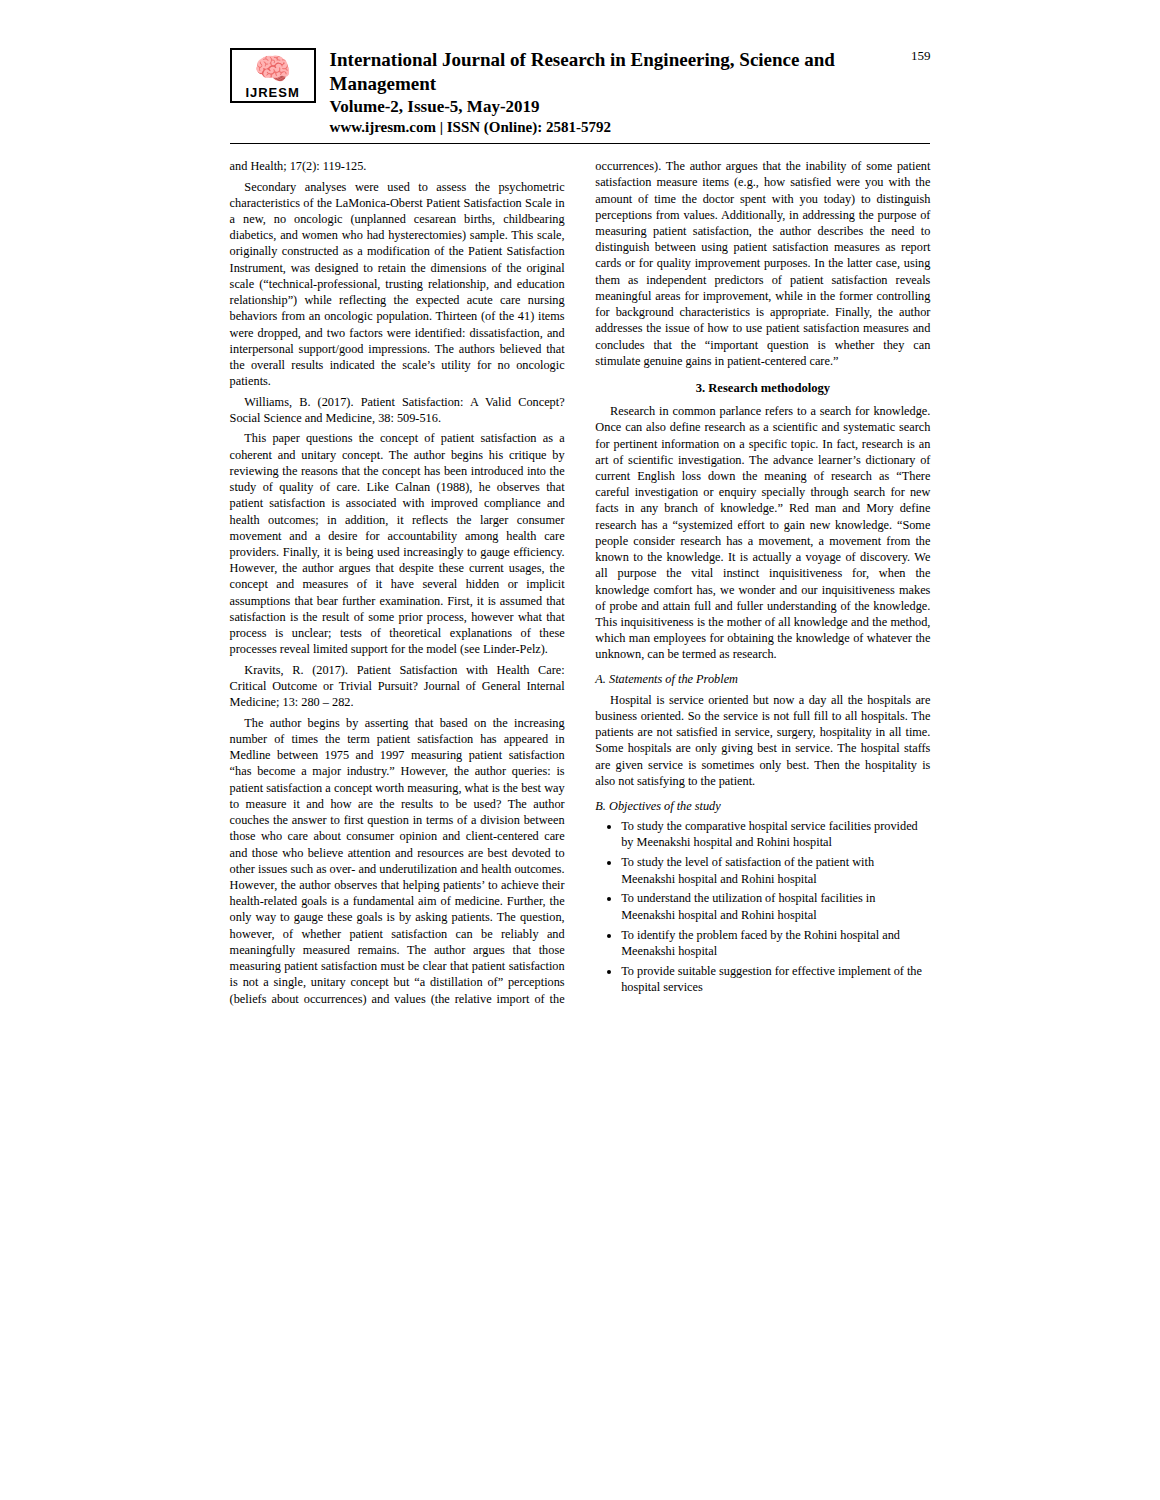159
🧠 IJRESM
International Journal of Research in Engineering, Science and Management
Volume-2, Issue-5, May-2019
www.ijresm.com | ISSN (Online): 2581-5792
and Health; 17(2): 119-125.
Secondary analyses were used to assess the psychometric characteristics of the LaMonica-Oberst Patient Satisfaction Scale in a new, no oncologic (unplanned cesarean births, childbearing diabetics, and women who had hysterectomies) sample. This scale, originally constructed as a modification of the Patient Satisfaction Instrument, was designed to retain the dimensions of the original scale (“technical-professional, trusting relationship, and education relationship”) while reflecting the expected acute care nursing behaviors from an oncologic population. Thirteen (of the 41) items were dropped, and two factors were identified: dissatisfaction, and interpersonal support/good impressions. The authors believed that the overall results indicated the scale’s utility for no oncologic patients.
Williams, B. (2017). Patient Satisfaction: A Valid Concept? Social Science and Medicine, 38: 509-516.
This paper questions the concept of patient satisfaction as a coherent and unitary concept. The author begins his critique by reviewing the reasons that the concept has been introduced into the study of quality of care. Like Calnan (1988), he observes that patient satisfaction is associated with improved compliance and health outcomes; in addition, it reflects the larger consumer movement and a desire for accountability among health care providers. Finally, it is being used increasingly to gauge efficiency. However, the author argues that despite these current usages, the concept and measures of it have several hidden or implicit assumptions that bear further examination. First, it is assumed that satisfaction is the result of some prior process, however what that process is unclear; tests of theoretical explanations of these processes reveal limited support for the model (see Linder-Pelz).
Kravits, R. (2017). Patient Satisfaction with Health Care: Critical Outcome or Trivial Pursuit? Journal of General Internal Medicine; 13: 280 – 282.
The author begins by asserting that based on the increasing number of times the term patient satisfaction has appeared in Medline between 1975 and 1997 measuring patient satisfaction “has become a major industry.” However, the author queries: is patient satisfaction a concept worth measuring, what is the best way to measure it and how are the results to be used? The author couches the answer to first question in terms of a division between those who care about consumer opinion and client-centered care and those who believe attention and resources are best devoted to other issues such as over- and underutilization and health outcomes. However, the author observes that helping patients’ to achieve their health-related goals is a fundamental aim of medicine. Further, the only way to gauge these goals is by asking patients. The question, however, of whether patient satisfaction can be reliably and meaningfully measured remains. The author argues that those measuring patient satisfaction must be clear that patient satisfaction is not a single, unitary concept but “a distillation of” perceptions (beliefs about occurrences) and values (the relative import of the occurrences). The author argues that the inability of some patient satisfaction measure items (e.g., how satisfied were you with the amount of time the doctor spent with you today) to distinguish perceptions from values. Additionally, in addressing the purpose of measuring patient satisfaction, the author describes the need to distinguish between using patient satisfaction measures as report cards or for quality improvement purposes. In the latter case, using them as independent predictors of patient satisfaction reveals meaningful areas for improvement, while in the former controlling for background characteristics is appropriate. Finally, the author addresses the issue of how to use patient satisfaction measures and concludes that the “important question is whether they can stimulate genuine gains in patient-centered care.”
3. Research methodology
Research in common parlance refers to a search for knowledge. Once can also define research as a scientific and systematic search for pertinent information on a specific topic. In fact, research is an art of scientific investigation. The advance learner’s dictionary of current English loss down the meaning of research as “There careful investigation or enquiry specially through search for new facts in any branch of knowledge.” Red man and Mory define research has a “systemized effort to gain new knowledge. “Some people consider research has a movement, a movement from the known to the knowledge. It is actually a voyage of discovery. We all purpose the vital instinct inquisitiveness for, when the knowledge comfort has, we wonder and our inquisitiveness makes of probe and attain full and fuller understanding of the knowledge. This inquisitiveness is the mother of all knowledge and the method, which man employees for obtaining the knowledge of whatever the unknown, can be termed as research.
A. Statements of the Problem
Hospital is service oriented but now a day all the hospitals are business oriented. So the service is not full fill to all hospitals. The patients are not satisfied in service, surgery, hospitality in all time. Some hospitals are only giving best in service. The hospital staffs are given service is sometimes only best. Then the hospitality is also not satisfying to the patient.
B. Objectives of the study
To study the comparative hospital service facilities provided by Meenakshi hospital and Rohini hospital
To study the level of satisfaction of the patient with Meenakshi hospital and Rohini hospital
To understand the utilization of hospital facilities in Meenakshi hospital and Rohini hospital
To identify the problem faced by the Rohini hospital and Meenakshi hospital
To provide suitable suggestion for effective implement of the hospital services